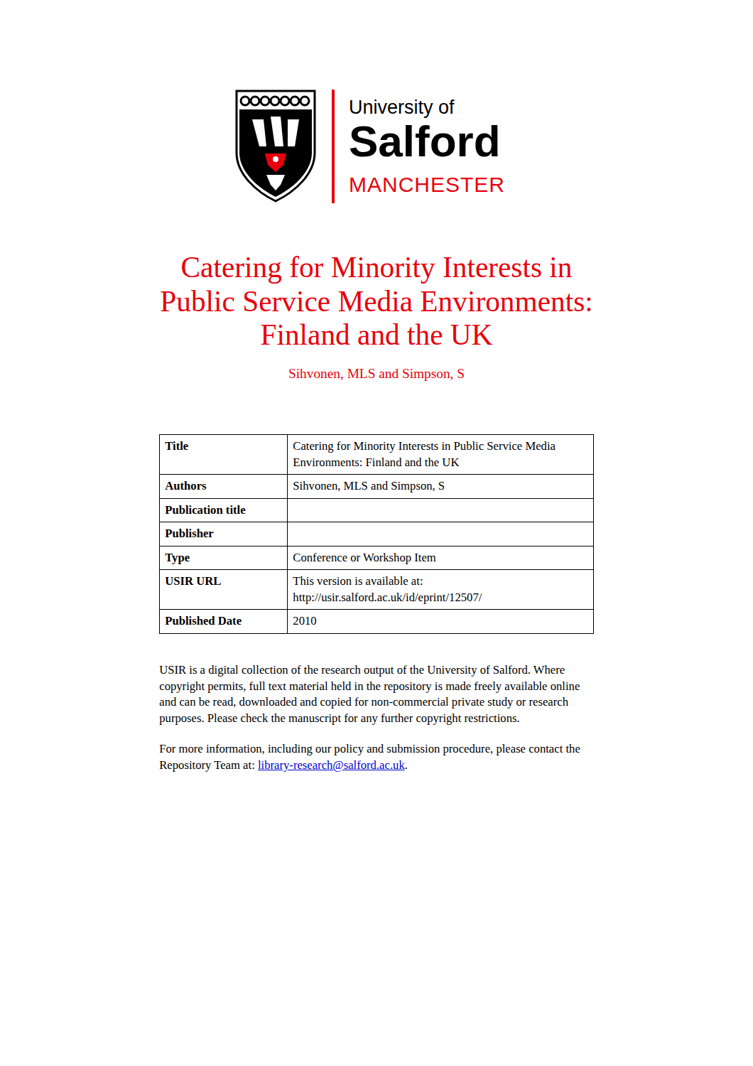University of Salford MANCHESTER
Catering for Minority Interests in Public Service Media Environments: Finland and the UK
Sihvonen, MLS and Simpson, S
| Title | Catering for Minority Interests in Public Service Media Environments: Finland and the UK |
| Authors | Sihvonen, MLS and Simpson, S |
| Publication title | |
| Publisher | |
| Type | Conference or Workshop Item |
| USIR URL | This version is available at: http://usir.salford.ac.uk/id/eprint/12507/ |
| Published Date | 2010 |
USIR is a digital collection of the research output of the University of Salford. Where copyright permits, full text material held in the repository is made freely available online and can be read, downloaded and copied for non-commercial private study or research purposes. Please check the manuscript for any further copyright restrictions.
For more information, including our policy and submission procedure, please contact the Repository Team at: library-research@salford.ac.uk.